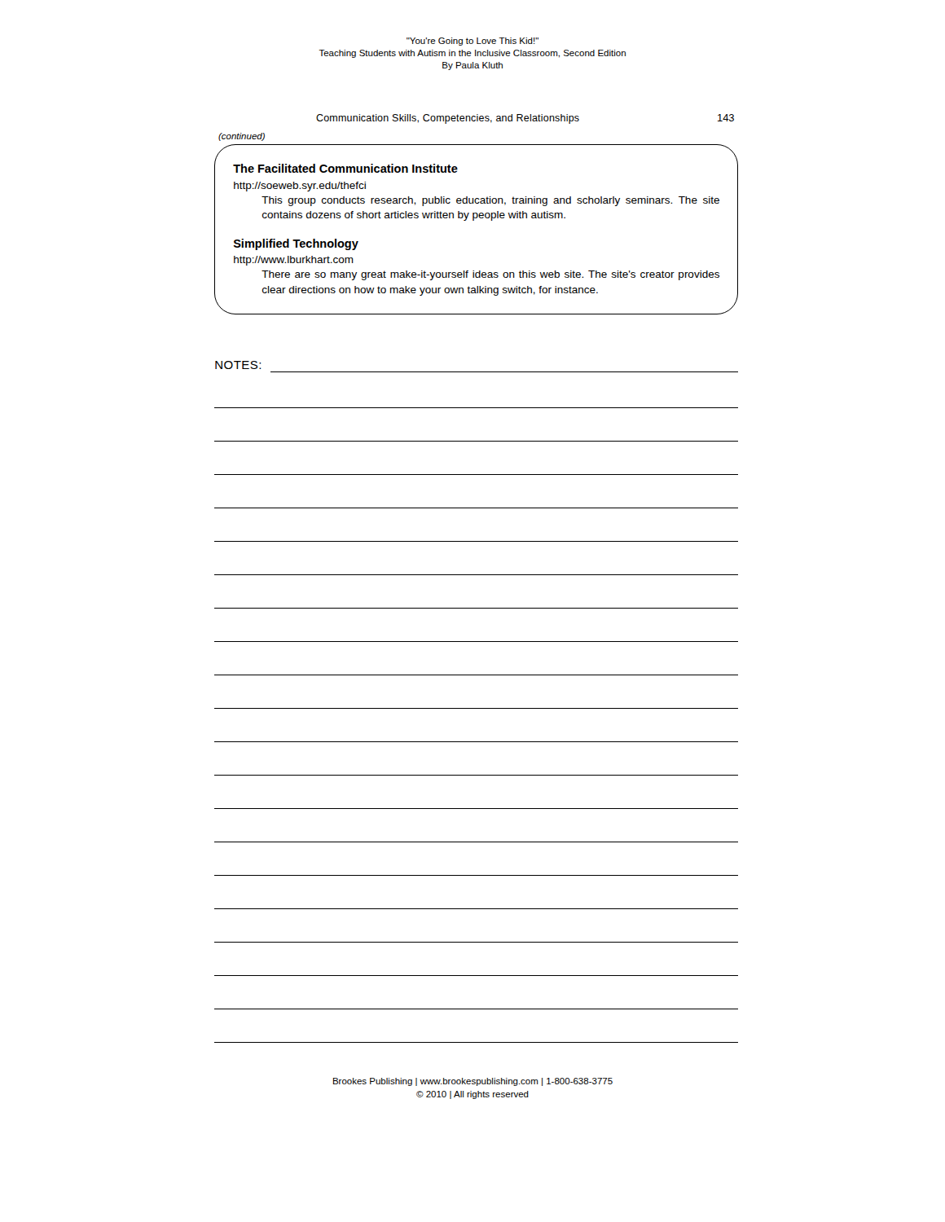"You're Going to Love This Kid!"
Teaching Students with Autism in the Inclusive Classroom, Second Edition
By Paula Kluth
Communication Skills, Competencies, and Relationships 143
(continued)
The Facilitated Communication Institute
http://soeweb.syr.edu/thefci
This group conducts research, public education, training and scholarly seminars. The site contains dozens of short articles written by people with autism.
Simplified Technology
http://www.lburkhart.com
There are so many great make-it-yourself ideas on this web site. The site's creator provides clear directions on how to make your own talking switch, for instance.
NOTES:
Brookes Publishing | www.brookespublishing.com | 1-800-638-3775
© 2010 | All rights reserved